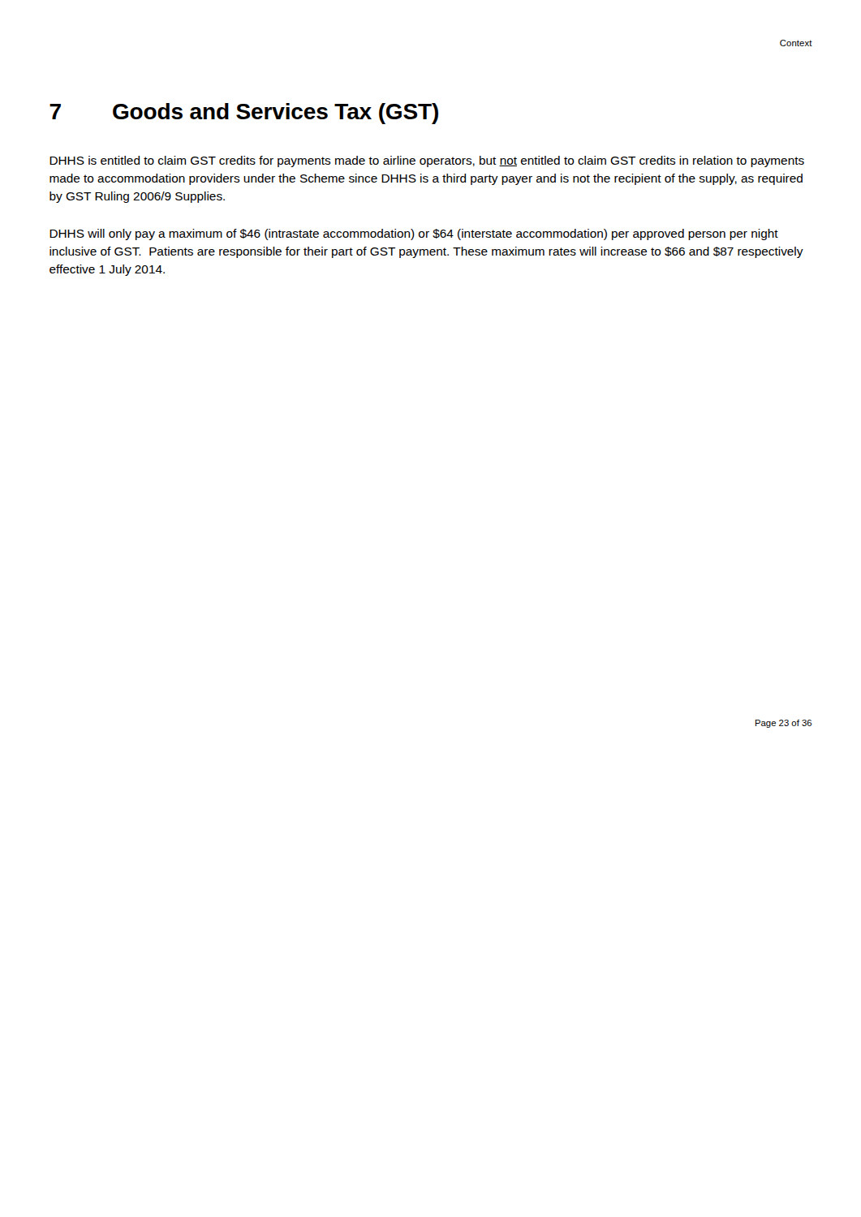Context
7 Goods and Services Tax (GST)
DHHS is entitled to claim GST credits for payments made to airline operators, but not entitled to claim GST credits in relation to payments made to accommodation providers under the Scheme since DHHS is a third party payer and is not the recipient of the supply, as required by GST Ruling 2006/9 Supplies.
DHHS will only pay a maximum of $46 (intrastate accommodation) or $64 (interstate accommodation) per approved person per night inclusive of GST. Patients are responsible for their part of GST payment. These maximum rates will increase to $66 and $87 respectively effective 1 July 2014.
Page 23 of 36